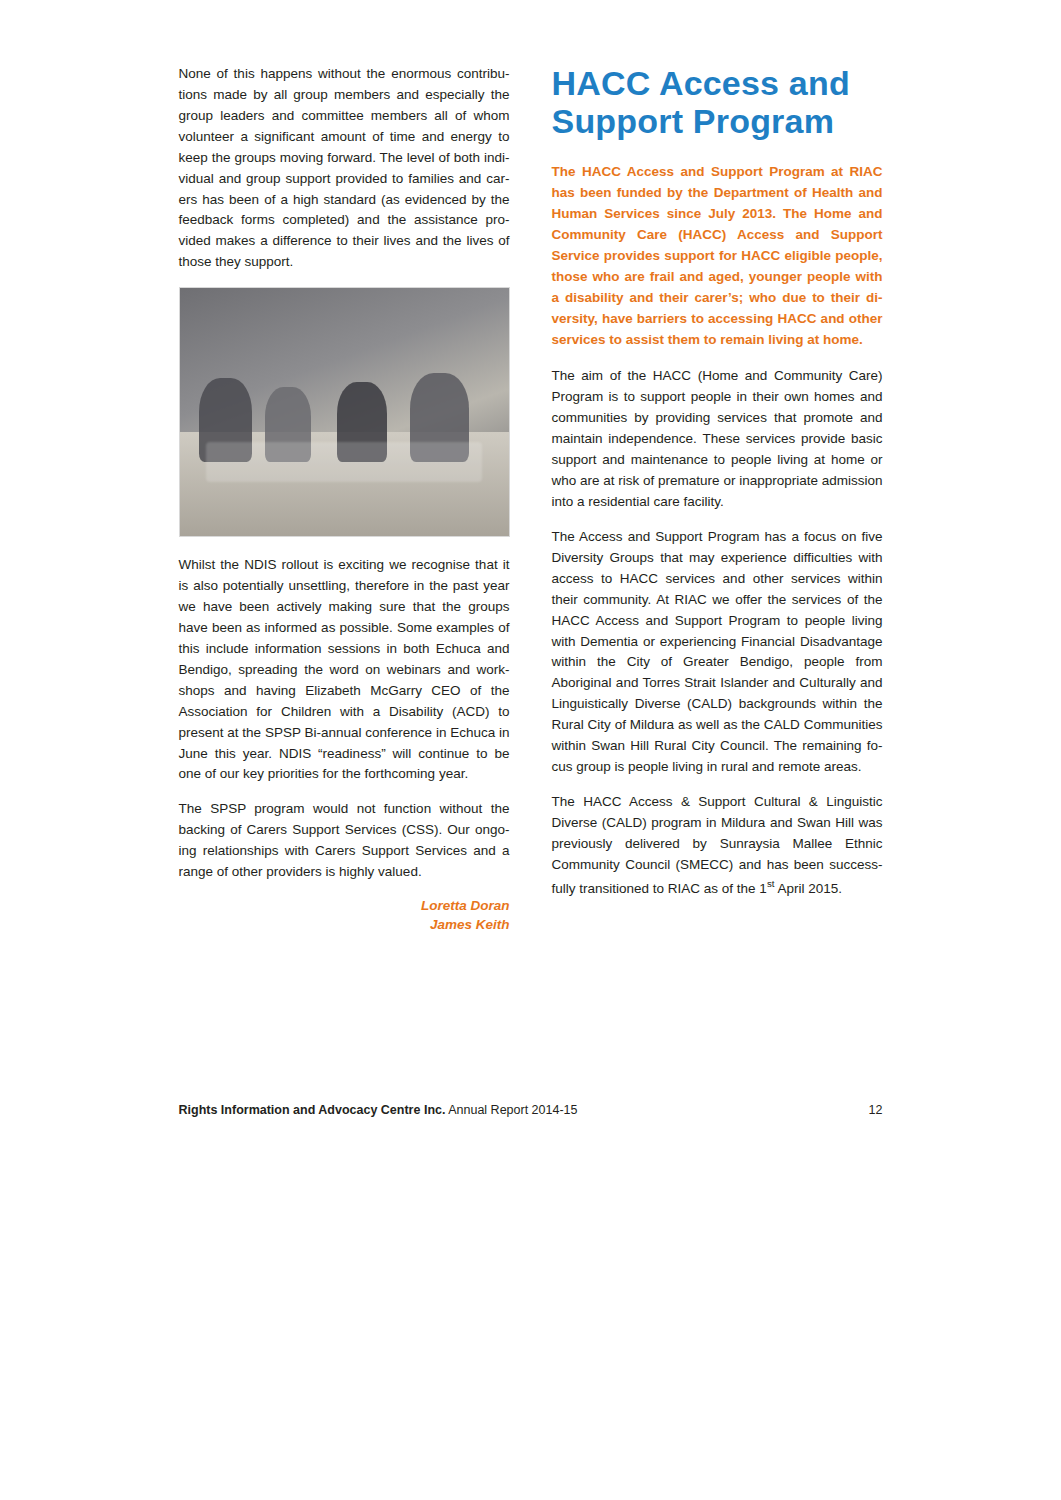None of this happens without the enormous contributions made by all group members and especially the group leaders and committee members all of whom volunteer a significant amount of time and energy to keep the groups moving forward. The level of both individual and group support provided to families and carers has been of a high standard (as evidenced by the feedback forms completed) and the assistance provided makes a difference to their lives and the lives of those they support.
Whilst the NDIS rollout is exciting we recognise that it is also potentially unsettling, therefore in the past year we have been actively making sure that the groups have been as informed as possible. Some examples of this include information sessions in both Echuca and Bendigo, spreading the word on webinars and workshops and having Elizabeth McGarry CEO of the Association for Children with a Disability (ACD) to present at the SPSP Bi-annual conference in Echuca in June this year. NDIS “readiness” will continue to be one of our key priorities for the forthcoming year.
The SPSP program would not function without the backing of Carers Support Services (CSS). Our ongoing relationships with Carers Support Services and a range of other providers is highly valued.
Loretta Doran
James Keith
HACC Access and Support Program
The HACC Access and Support Program at RIAC has been funded by the Department of Health and Human Services since July 2013. The Home and Community Care (HACC) Access and Support Service provides support for HACC eligible people, those who are frail and aged, younger people with a disability and their carer’s; who due to their diversity, have barriers to accessing HACC and other services to assist them to remain living at home.
The aim of the HACC (Home and Community Care) Program is to support people in their own homes and communities by providing services that promote and maintain independence. These services provide basic support and maintenance to people living at home or who are at risk of premature or inappropriate admission into a residential care facility.
The Access and Support Program has a focus on five Diversity Groups that may experience difficulties with access to HACC services and other services within their community. At RIAC we offer the services of the HACC Access and Support Program to people living with Dementia or experiencing Financial Disadvantage within the City of Greater Bendigo, people from Aboriginal and Torres Strait Islander and Culturally and Linguistically Diverse (CALD) backgrounds within the Rural City of Mildura as well as the CALD Communities within Swan Hill Rural City Council. The remaining focus group is people living in rural and remote areas.
The HACC Access & Support Cultural & Linguistic Diverse (CALD) program in Mildura and Swan Hill was previously delivered by Sunraysia Mallee Ethnic Community Council (SMECC) and has been successfully transitioned to RIAC as of the 1st April 2015.
Rights Information and Advocacy Centre Inc. Annual Report 2014-15
12